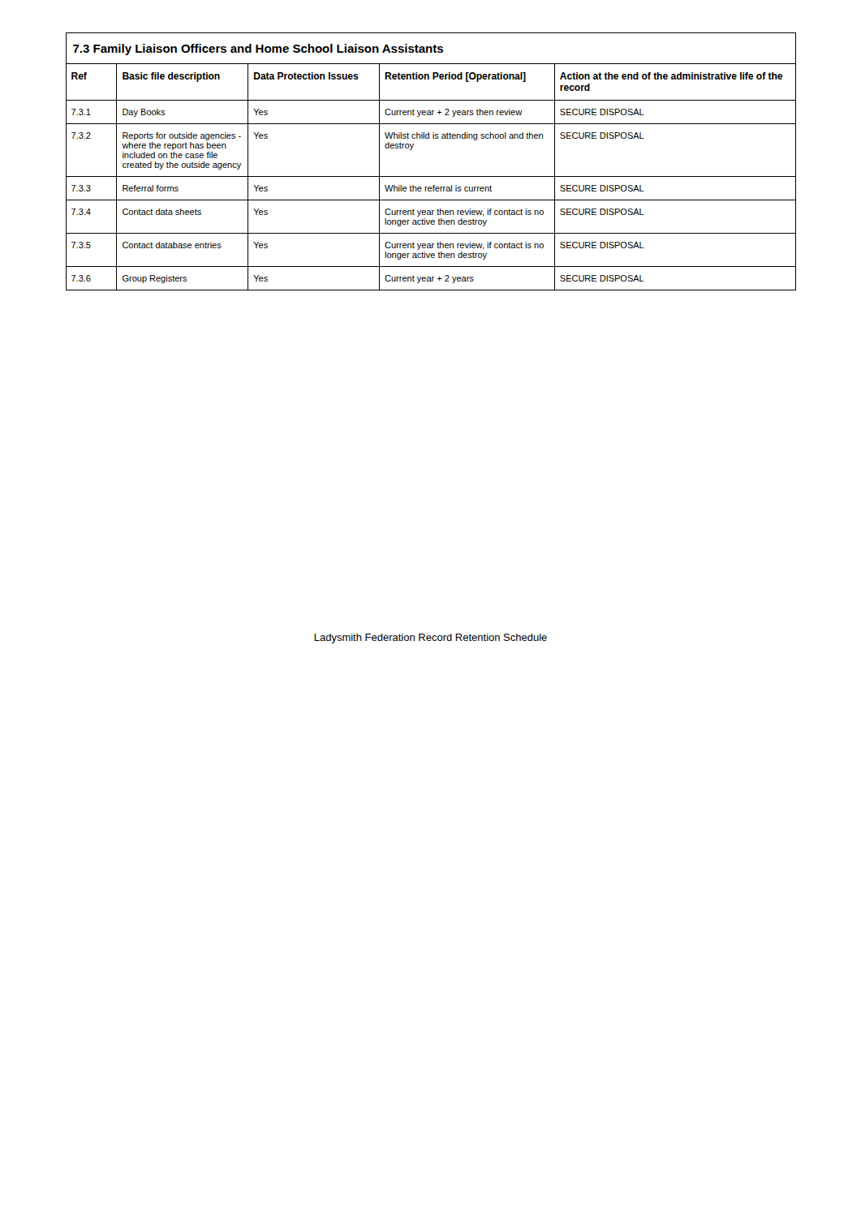7.3 Family Liaison Officers and Home School Liaison Assistants
| Ref | Basic file description | Data Protection Issues | Retention Period [Operational] | Action at the end of the administrative life of the record |
| --- | --- | --- | --- | --- |
| 7.3.1 | Day Books | Yes | Current year + 2 years then review | SECURE DISPOSAL |
| 7.3.2 | Reports for outside agencies - where the report has been included on the case file created by the outside agency | Yes | Whilst child is attending school and then destroy | SECURE DISPOSAL |
| 7.3.3 | Referral forms | Yes | While the referral is current | SECURE DISPOSAL |
| 7.3.4 | Contact data sheets | Yes | Current year then review, if contact is no longer active then destroy | SECURE DISPOSAL |
| 7.3.5 | Contact database entries | Yes | Current year then review, if contact is no longer active then destroy | SECURE DISPOSAL |
| 7.3.6 | Group Registers | Yes | Current year + 2 years | SECURE DISPOSAL |
Ladysmith Federation Record Retention Schedule